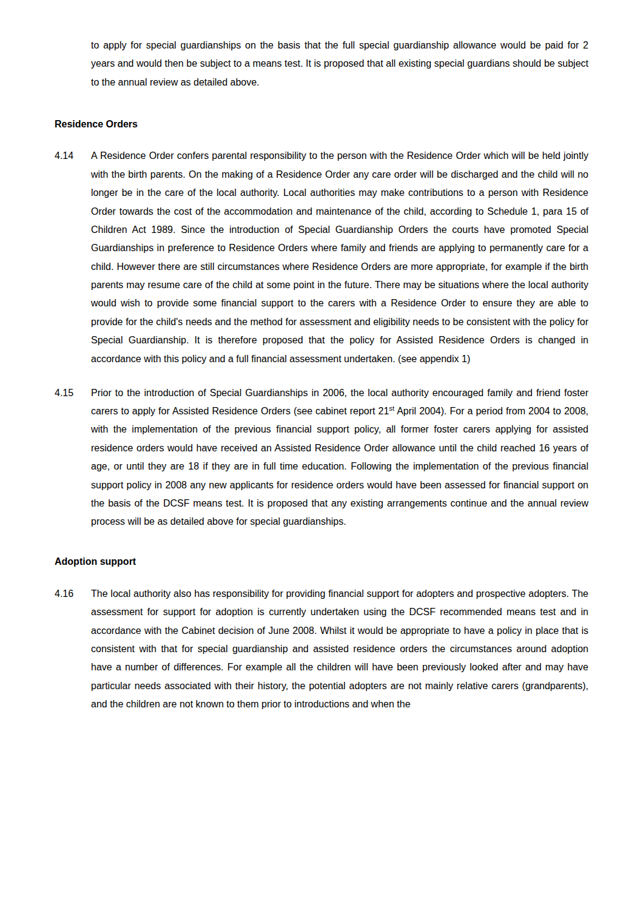to apply for special guardianships on the basis that the full special guardianship allowance would be paid for 2 years and would then be subject to a means test. It is proposed that all existing special guardians should be subject to the annual review as detailed above.
Residence Orders
4.14 A Residence Order confers parental responsibility to the person with the Residence Order which will be held jointly with the birth parents. On the making of a Residence Order any care order will be discharged and the child will no longer be in the care of the local authority. Local authorities may make contributions to a person with Residence Order towards the cost of the accommodation and maintenance of the child, according to Schedule 1, para 15 of Children Act 1989. Since the introduction of Special Guardianship Orders the courts have promoted Special Guardianships in preference to Residence Orders where family and friends are applying to permanently care for a child. However there are still circumstances where Residence Orders are more appropriate, for example if the birth parents may resume care of the child at some point in the future. There may be situations where the local authority would wish to provide some financial support to the carers with a Residence Order to ensure they are able to provide for the child's needs and the method for assessment and eligibility needs to be consistent with the policy for Special Guardianship. It is therefore proposed that the policy for Assisted Residence Orders is changed in accordance with this policy and a full financial assessment undertaken. (see appendix 1)
4.15 Prior to the introduction of Special Guardianships in 2006, the local authority encouraged family and friend foster carers to apply for Assisted Residence Orders (see cabinet report 21st April 2004). For a period from 2004 to 2008, with the implementation of the previous financial support policy, all former foster carers applying for assisted residence orders would have received an Assisted Residence Order allowance until the child reached 16 years of age, or until they are 18 if they are in full time education. Following the implementation of the previous financial support policy in 2008 any new applicants for residence orders would have been assessed for financial support on the basis of the DCSF means test. It is proposed that any existing arrangements continue and the annual review process will be as detailed above for special guardianships.
Adoption support
4.16 The local authority also has responsibility for providing financial support for adopters and prospective adopters. The assessment for support for adoption is currently undertaken using the DCSF recommended means test and in accordance with the Cabinet decision of June 2008. Whilst it would be appropriate to have a policy in place that is consistent with that for special guardianship and assisted residence orders the circumstances around adoption have a number of differences. For example all the children will have been previously looked after and may have particular needs associated with their history, the potential adopters are not mainly relative carers (grandparents), and the children are not known to them prior to introductions and when the